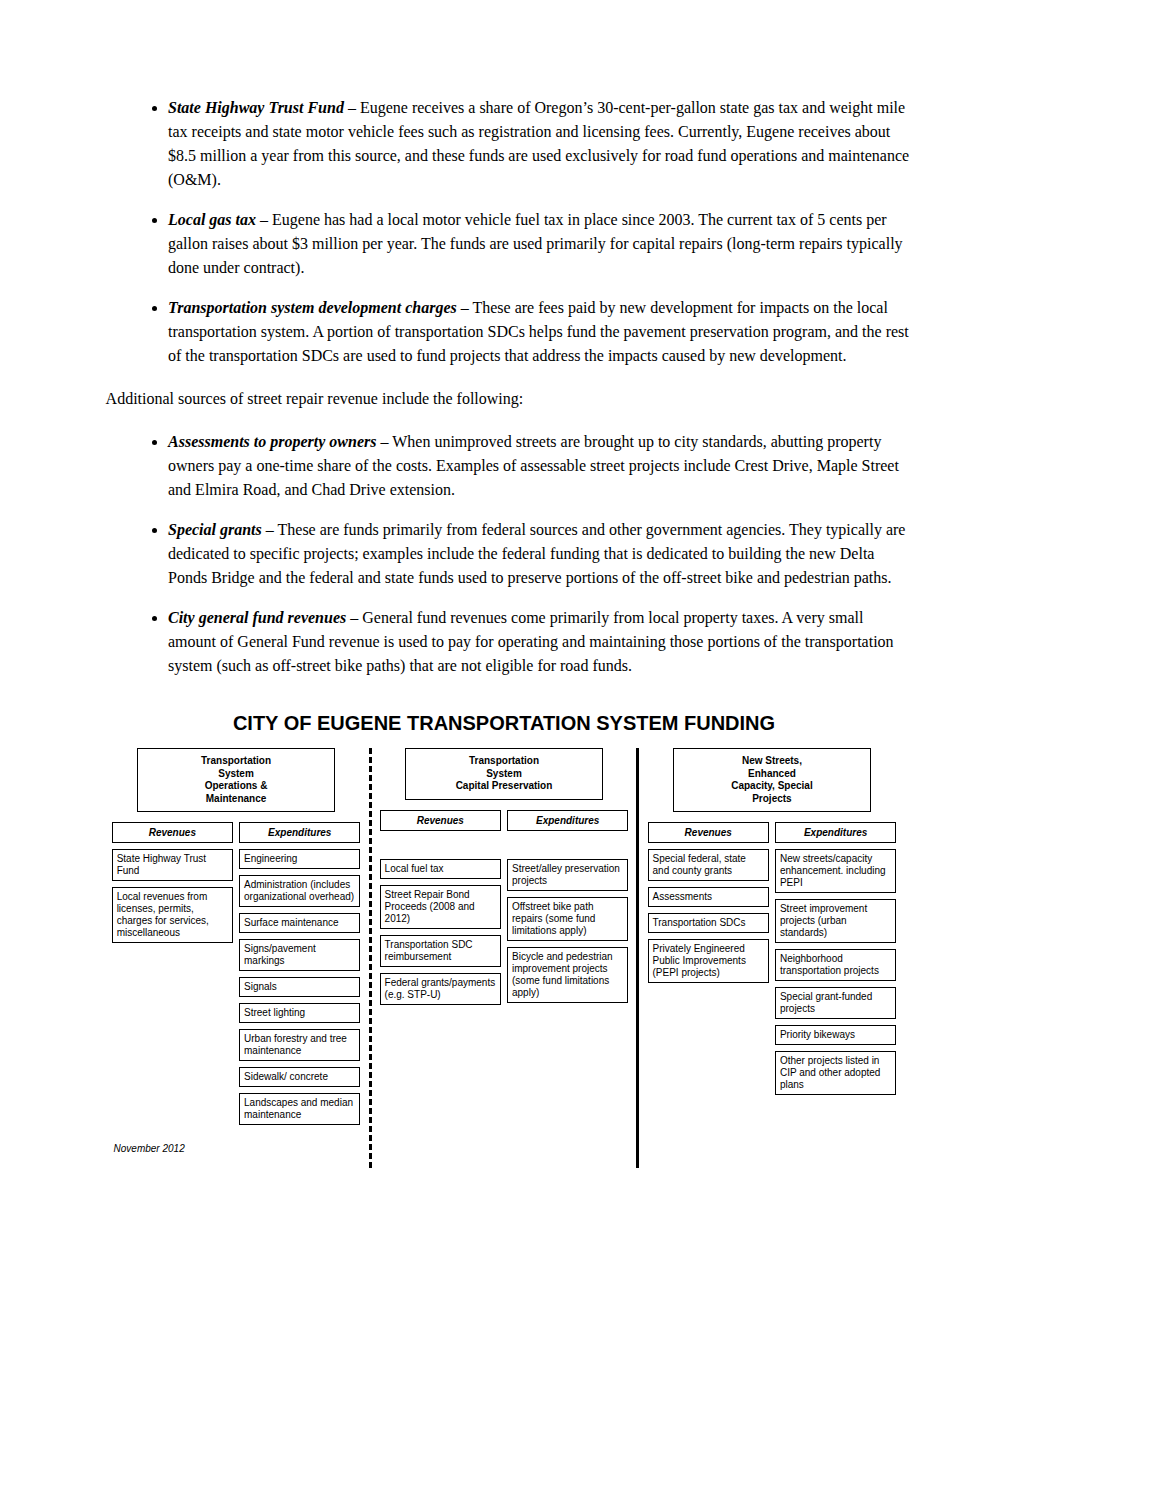State Highway Trust Fund – Eugene receives a share of Oregon’s 30-cent-per-gallon state gas tax and weight mile tax receipts and state motor vehicle fees such as registration and licensing fees. Currently, Eugene receives about $8.5 million a year from this source, and these funds are used exclusively for road fund operations and maintenance (O&M).
Local gas tax – Eugene has had a local motor vehicle fuel tax in place since 2003. The current tax of 5 cents per gallon raises about $3 million per year. The funds are used primarily for capital repairs (long-term repairs typically done under contract).
Transportation system development charges – These are fees paid by new development for impacts on the local transportation system. A portion of transportation SDCs helps fund the pavement preservation program, and the rest of the transportation SDCs are used to fund projects that address the impacts caused by new development.
Additional sources of street repair revenue include the following:
Assessments to property owners – When unimproved streets are brought up to city standards, abutting property owners pay a one-time share of the costs. Examples of assessable street projects include Crest Drive, Maple Street and Elmira Road, and Chad Drive extension.
Special grants – These are funds primarily from federal sources and other government agencies. They typically are dedicated to specific projects; examples include the federal funding that is dedicated to building the new Delta Ponds Bridge and the federal and state funds used to preserve portions of the off-street bike and pedestrian paths.
City general fund revenues – General fund revenues come primarily from local property taxes. A very small amount of General Fund revenue is used to pay for operating and maintaining those portions of the transportation system (such as off-street bike paths) that are not eligible for road funds.
CITY OF EUGENE TRANSPORTATION SYSTEM FUNDING
Transportation
System
Operations &
Maintenance
Revenues
State Highway Trust Fund
Local revenues from licenses, permits, charges for services, miscellaneous
Expenditures
Engineering
Administration (includes organizational overhead)
Surface maintenance
Signs/pavement markings
Signals
Street lighting
Urban forestry and tree maintenance
Sidewalk/ concrete
Landscapes and median maintenance
November 2012
Transportation
System
Capital Preservation
Revenues
Local fuel tax
Street Repair Bond Proceeds (2008 and 2012)
Transportation SDC reimbursement
Federal grants/payments (e.g. STP-U)
Expenditures
Street/alley preservation projects
Offstreet bike path repairs (some fund limitations apply)
Bicycle and pedestrian improvement projects (some fund limitations apply)
New Streets,
Enhanced
Capacity, Special
Projects
Revenues
Special federal, state and county grants
Assessments
Transportation SDCs
Privately Engineered Public Improvements (PEPI projects)
Expenditures
New streets/capacity enhancement. including PEPI
Street improvement projects (urban standards)
Neighborhood transportation projects
Special grant-funded projects
Priority bikeways
Other projects listed in CIP and other adopted plans